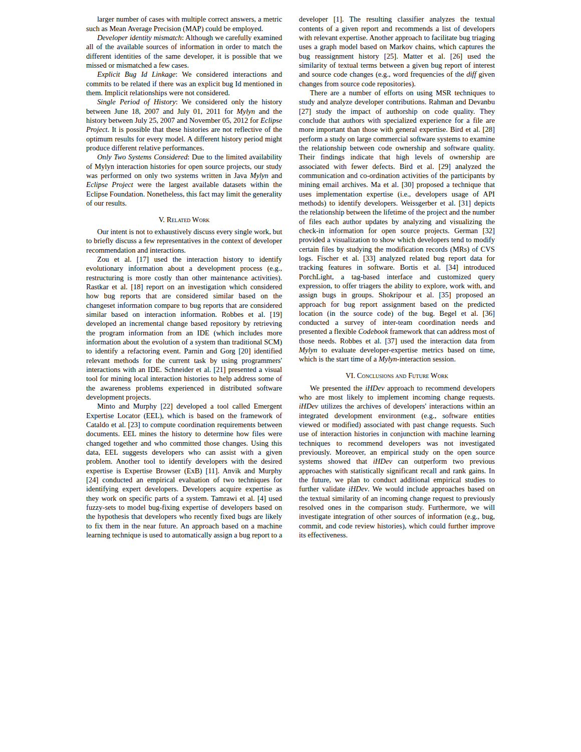larger number of cases with multiple correct answers, a metric such as Mean Average Precision (MAP) could be employed.
Developer identity mismatch: Although we carefully examined all of the available sources of information in order to match the different identities of the same developer, it is possible that we missed or mismatched a few cases.
Explicit Bug Id Linkage: We considered interactions and commits to be related if there was an explicit bug Id mentioned in them. Implicit relationships were not considered.
Single Period of History: We considered only the history between June 18, 2007 and July 01, 2011 for Mylyn and the history between July 25, 2007 and November 05, 2012 for Eclipse Project. It is possible that these histories are not reflective of the optimum results for every model. A different history period might produce different relative performances.
Only Two Systems Considered: Due to the limited availability of Mylyn interaction histories for open source projects, our study was performed on only two systems written in Java Mylyn and Eclipse Project were the largest available datasets within the Eclipse Foundation. Nonetheless, this fact may limit the generality of our results.
V. Related Work
Our intent is not to exhaustively discuss every single work, but to briefly discuss a few representatives in the context of developer recommendation and interactions.
Zou et al. [17] used the interaction history to identify evolutionary information about a development process (e.g., restructuring is more costly than other maintenance activities). Rastkar et al. [18] report on an investigation which considered how bug reports that are considered similar based on the changeset information compare to bug reports that are considered similar based on interaction information. Robbes et al. [19] developed an incremental change based repository by retrieving the program information from an IDE (which includes more information about the evolution of a system than traditional SCM) to identify a refactoring event. Parnin and Gorg [20] identified relevant methods for the current task by using programmers' interactions with an IDE. Schneider et al. [21] presented a visual tool for mining local interaction histories to help address some of the awareness problems experienced in distributed software development projects.
Minto and Murphy [22] developed a tool called Emergent Expertise Locator (EEL), which is based on the framework of Cataldo et al. [23] to compute coordination requirements between documents. EEL mines the history to determine how files were changed together and who committed those changes. Using this data, EEL suggests developers who can assist with a given problem. Another tool to identify developers with the desired expertise is Expertise Browser (ExB) [11]. Anvik and Murphy [24] conducted an empirical evaluation of two techniques for identifying expert developers. Developers acquire expertise as they work on specific parts of a system. Tamrawi et al. [4] used fuzzy-sets to model bug-fixing expertise of developers based on the hypothesis that developers who recently fixed bugs are likely to fix them in the near future. An approach based on a machine learning technique is used to automatically assign a bug report to a developer [1]. The resulting classifier analyzes the textual contents of a given report and recommends a list of developers with relevant expertise. Another approach to facilitate bug triaging uses a graph model based on Markov chains, which captures the bug reassignment history [25]. Matter et al. [26] used the similarity of textual terms between a given bug report of interest and source code changes (e.g., word frequencies of the diff given changes from source code repositories).
There are a number of efforts on using MSR techniques to study and analyze developer contributions. Rahman and Devanbu [27] study the impact of authorship on code quality. They conclude that authors with specialized experience for a file are more important than those with general expertise. Bird et al. [28] perform a study on large commercial software systems to examine the relationship between code ownership and software quality. Their findings indicate that high levels of ownership are associated with fewer defects. Bird et al. [29] analyzed the communication and co-ordination activities of the participants by mining email archives. Ma et al. [30] proposed a technique that uses implementation expertise (i.e., developers usage of API methods) to identify developers. Weissgerber et al. [31] depicts the relationship between the lifetime of the project and the number of files each author updates by analyzing and visualizing the check-in information for open source projects. German [32] provided a visualization to show which developers tend to modify certain files by studying the modification records (MRs) of CVS logs. Fischer et al. [33] analyzed related bug report data for tracking features in software. Bortis et al. [34] introduced PorchLight, a tag-based interface and customized query expression, to offer triagers the ability to explore, work with, and assign bugs in groups. Shokripour et al. [35] proposed an approach for bug report assignment based on the predicted location (in the source code) of the bug. Begel et al. [36] conducted a survey of inter-team coordination needs and presented a flexible Codebook framework that can address most of those needs. Robbes et al. [37] used the interaction data from Mylyn to evaluate developer-expertise metrics based on time, which is the start time of a Mylyn-interaction session.
VI. Conclusions and Future Work
We presented the iHDev approach to recommend developers who are most likely to implement incoming change requests. iHDev utilizes the archives of developers' interactions within an integrated development environment (e.g., software entities viewed or modified) associated with past change requests. Such use of interaction histories in conjunction with machine learning techniques to recommend developers was not investigated previously. Moreover, an empirical study on the open source systems showed that iHDev can outperform two previous approaches with statistically significant recall and rank gains. In the future, we plan to conduct additional empirical studies to further validate iHDev. We would include approaches based on the textual similarity of an incoming change request to previously resolved ones in the comparison study. Furthermore, we will investigate integration of other sources of information (e.g., bug, commit, and code review histories), which could further improve its effectiveness.